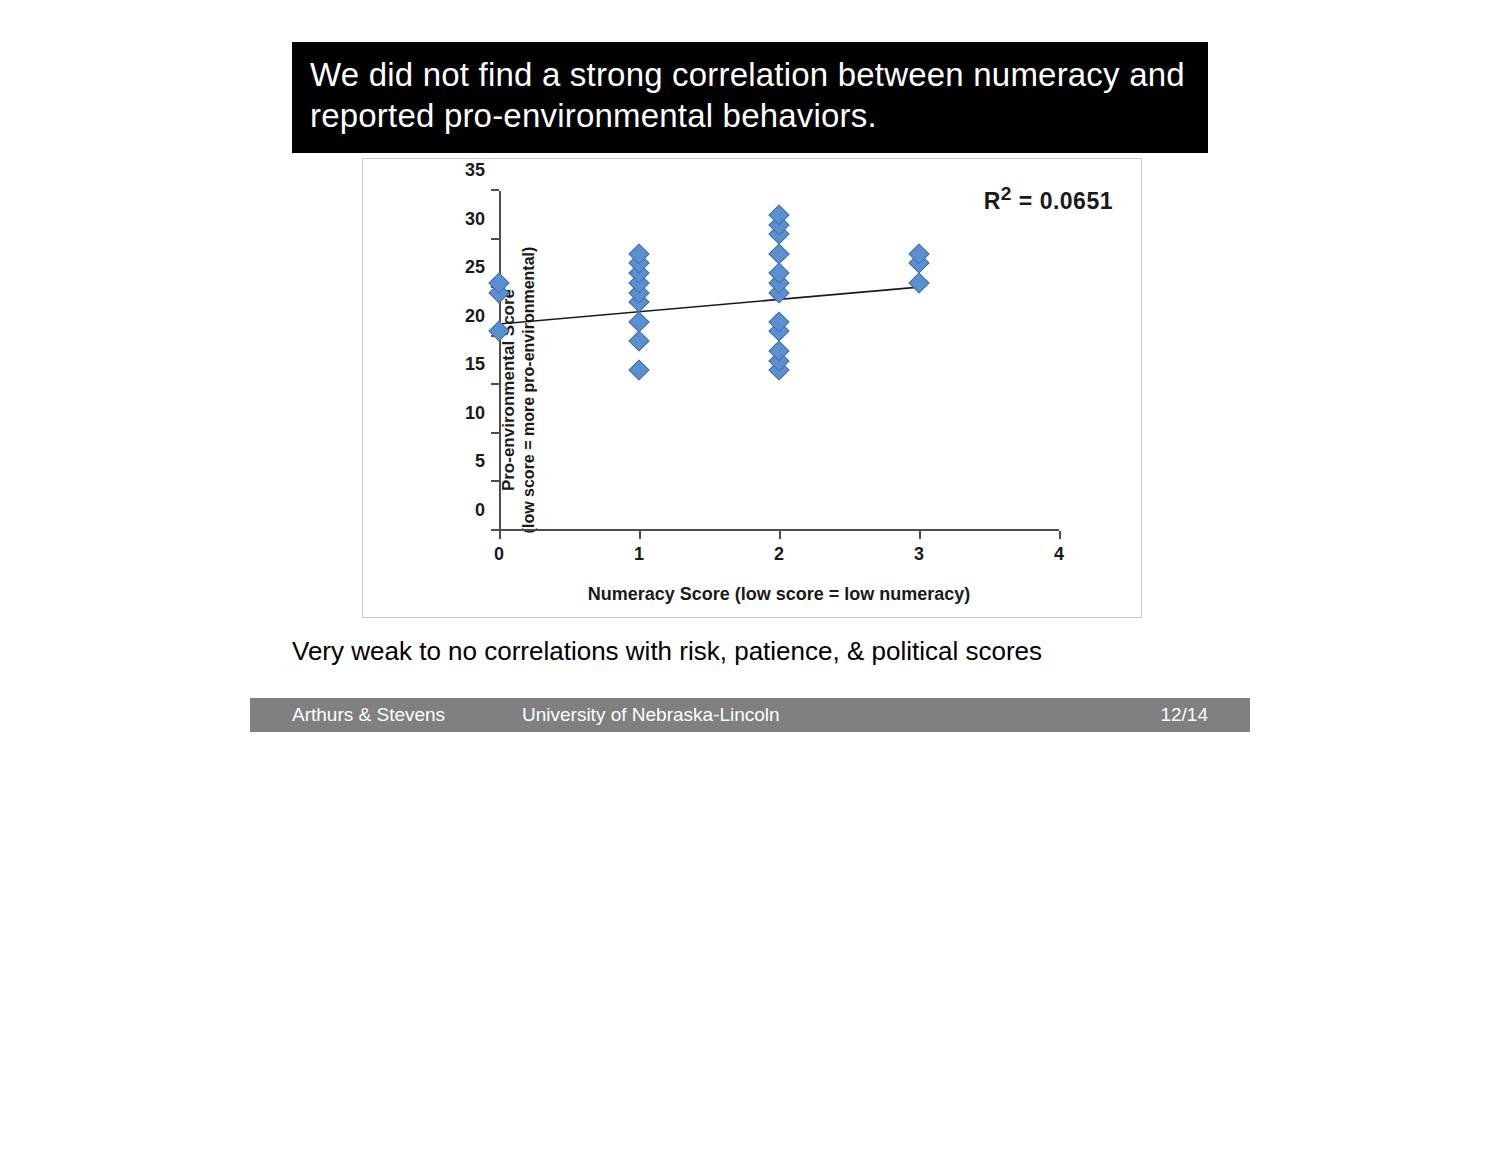We did not find a strong correlation between numeracy and reported pro-environmental behaviors.
R2 = 0.0651
Pro-environmental Score
(low score = more pro-environmental)
0
5
10
15
20
25
30
35
0
1
2
3
4
Numeracy Score (low score = low numeracy)
Very weak to no correlations with risk, patience, & political scores
Arthurs & Stevens
University of Nebraska-Lincoln
12/14